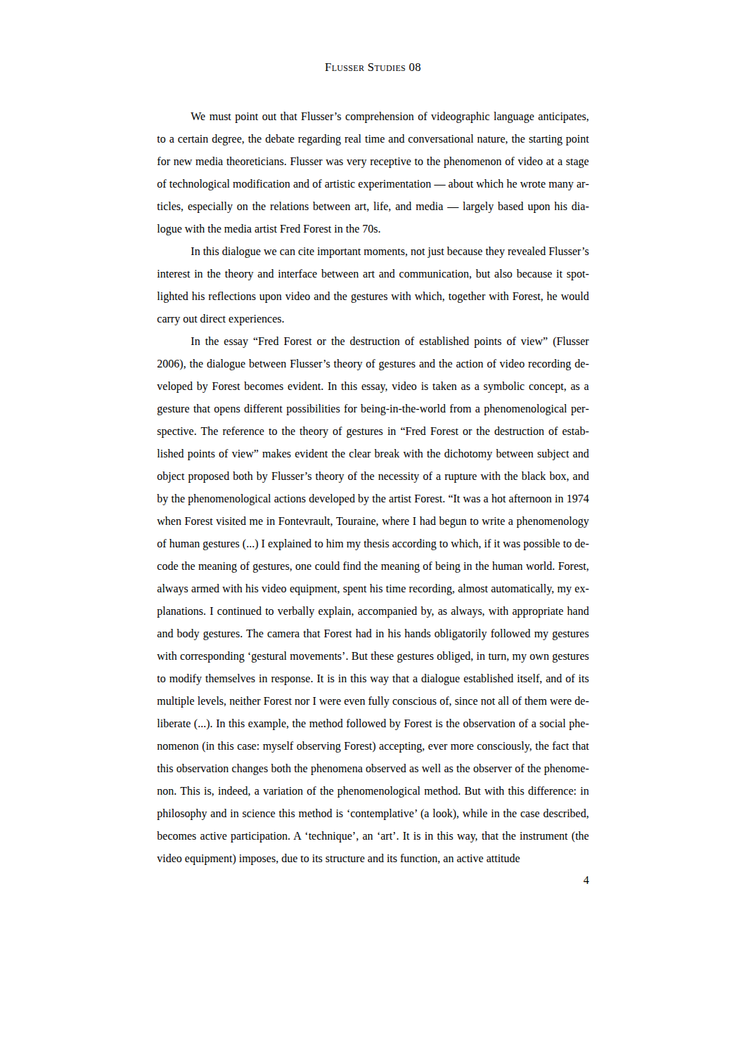Flusser Studies 08
We must point out that Flusser’s comprehension of videographic language anticipates, to a certain degree, the debate regarding real time and conversational nature, the starting point for new media theoreticians. Flusser was very receptive to the phenomenon of video at a stage of technological modification and of artistic experimentation — about which he wrote many articles, especially on the relations between art, life, and media — largely based upon his dialogue with the media artist Fred Forest in the 70s.
In this dialogue we can cite important moments, not just because they revealed Flusser’s interest in the theory and interface between art and communication, but also because it spotlighted his reflections upon video and the gestures with which, together with Forest, he would carry out direct experiences.
In the essay “Fred Forest or the destruction of established points of view” (Flusser 2006), the dialogue between Flusser’s theory of gestures and the action of video recording developed by Forest becomes evident. In this essay, video is taken as a symbolic concept, as a gesture that opens different possibilities for being-in-the-world from a phenomenological perspective. The reference to the theory of gestures in “Fred Forest or the destruction of established points of view” makes evident the clear break with the dichotomy between subject and object proposed both by Flusser’s theory of the necessity of a rupture with the black box, and by the phenomenological actions developed by the artist Forest. “It was a hot afternoon in 1974 when Forest visited me in Fontevrault, Touraine, where I had begun to write a phenomenology of human gestures (...) I explained to him my thesis according to which, if it was possible to decode the meaning of gestures, one could find the meaning of being in the human world. Forest, always armed with his video equipment, spent his time recording, almost automatically, my explanations. I continued to verbally explain, accompanied by, as always, with appropriate hand and body gestures. The camera that Forest had in his hands obligatorily followed my gestures with corresponding ‘gestural movements’. But these gestures obliged, in turn, my own gestures to modify themselves in response. It is in this way that a dialogue established itself, and of its multiple levels, neither Forest nor I were even fully conscious of, since not all of them were deliberate (...). In this example, the method followed by Forest is the observation of a social phenomenon (in this case: myself observing Forest) accepting, ever more consciously, the fact that this observation changes both the phenomena observed as well as the observer of the phenomenon. This is, indeed, a variation of the phenomenological method. But with this difference: in philosophy and in science this method is ‘contemplative’ (a look), while in the case described, becomes active participation. A ‘technique’, an ‘art’. It is in this way, that the instrument (the video equipment) imposes, due to its structure and its function, an active attitude
4